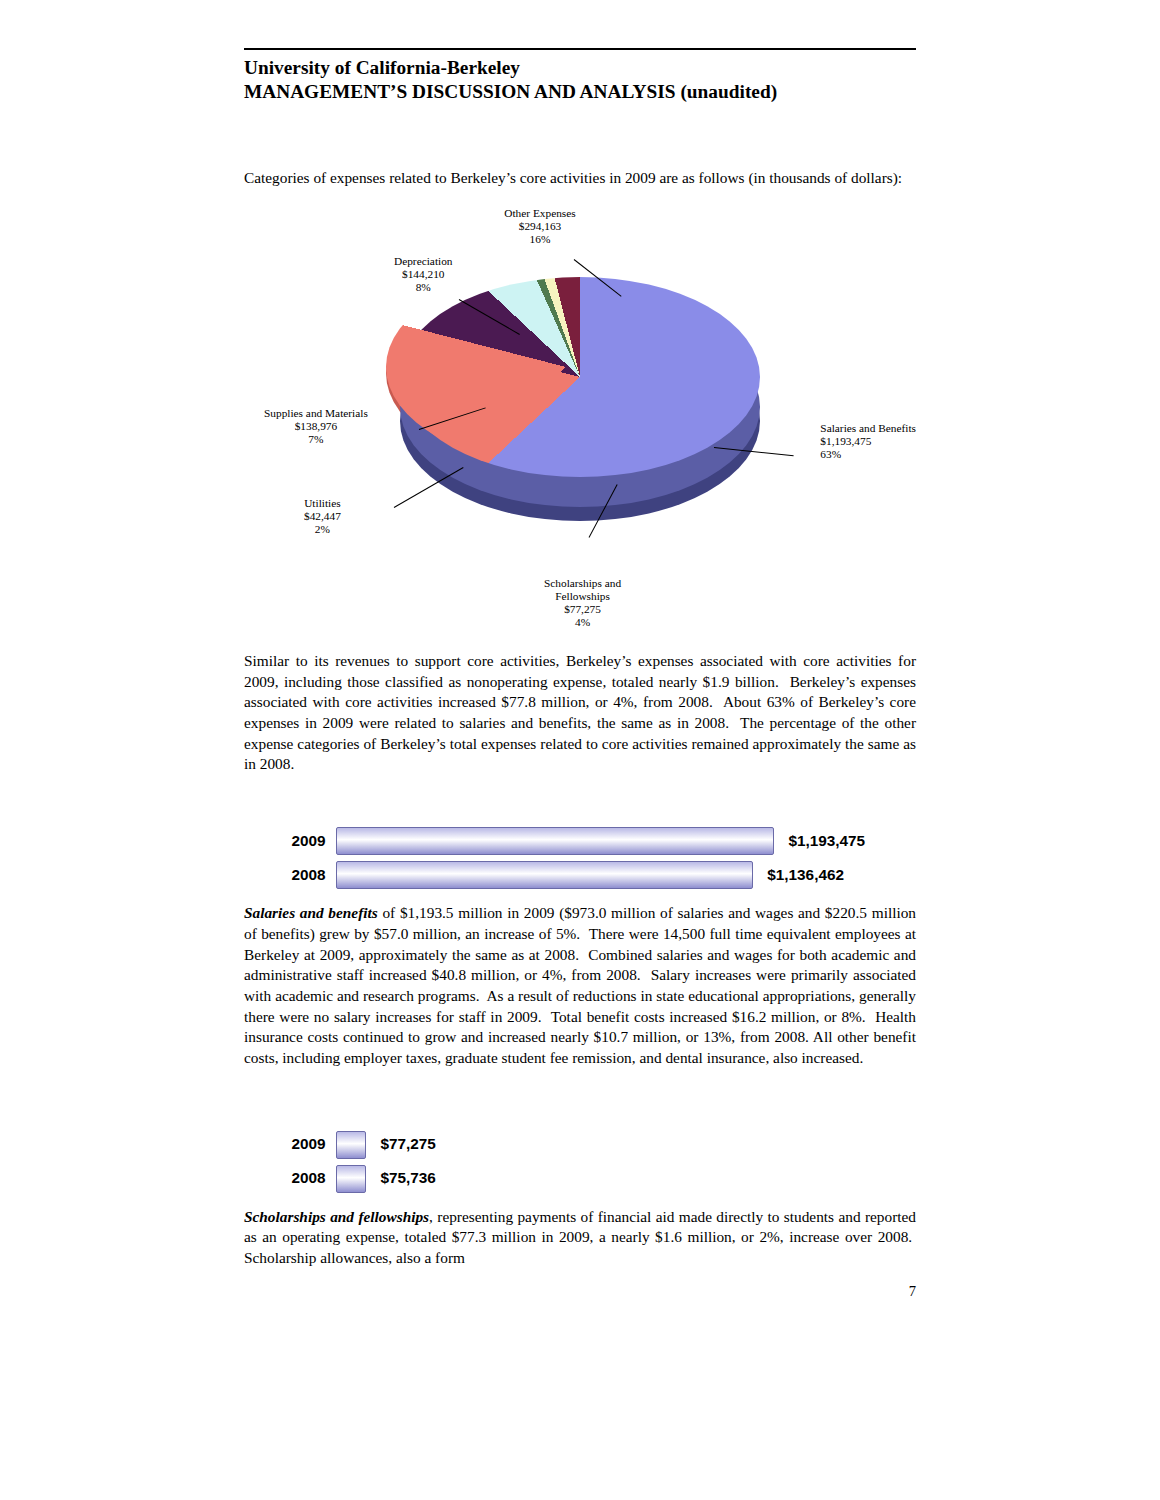University of California-BerkeleyMANAGEMENT’S DISCUSSION AND ANALYSIS (unaudited)
Categories of expenses related to Berkeley’s core activities in 2009 are as follows (in thousands of dollars):
Other Expenses
$294,163
16%
Depreciation
$144,210
8%
Supplies and Materials
$138,976
7%
Utilities
$42,447
2%
Scholarships and
Fellowships
$77,275
4%
Salaries and Benefits
$1,193,475
63%
Similar to its revenues to support core activities, Berkeley’s expenses associated with core activities for 2009, including those classified as nonoperating expense, totaled nearly $1.9 billion. Berkeley’s expenses associated with core activities increased $77.8 million, or 4%, from 2008. About 63% of Berkeley’s core expenses in 2009 were related to salaries and benefits, the same as in 2008. The percentage of the other expense categories of Berkeley’s total expenses related to core activities remained approximately the same as in 2008.
2009
$1,193,475
2008
$1,136,462
Salaries and benefits of $1,193.5 million in 2009 ($973.0 million of salaries and wages and $220.5 million of benefits) grew by $57.0 million, an increase of 5%. There were 14,500 full time equivalent employees at Berkeley at 2009, approximately the same as at 2008. Combined salaries and wages for both academic and administrative staff increased $40.8 million, or 4%, from 2008. Salary increases were primarily associated with academic and research programs. As a result of reductions in state educational appropriations, generally there were no salary increases for staff in 2009. Total benefit costs increased $16.2 million, or 8%. Health insurance costs continued to grow and increased nearly $10.7 million, or 13%, from 2008. All other benefit costs, including employer taxes, graduate student fee remission, and dental insurance, also increased.
2009
$77,275
2008
$75,736
Scholarships and fellowships, representing payments of financial aid made directly to students and reported as an operating expense, totaled $77.3 million in 2009, a nearly $1.6 million, or 2%, increase over 2008. Scholarship allowances, also a form
7